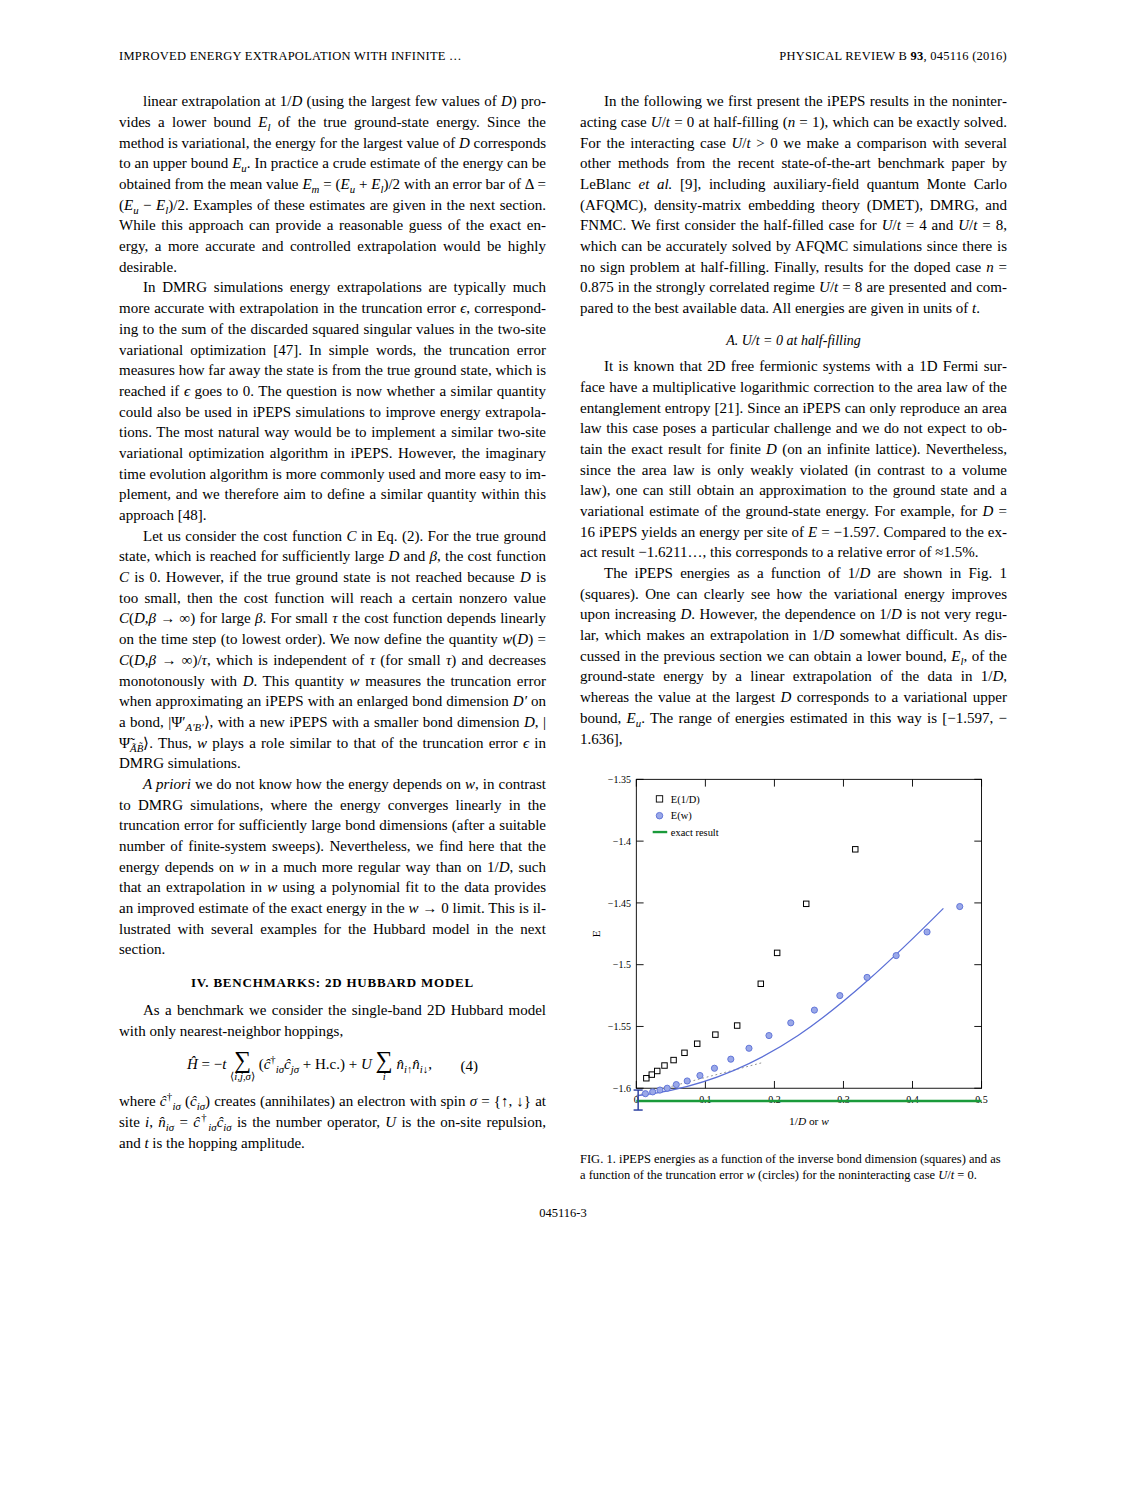Improved energy extrapolation with infinite …
Physical Review B 93, 045116 (2016)
linear extrapolation at 1/D (using the largest few values of D) provides a lower bound El of the true ground-state energy. Since the method is variational, the energy for the largest value of D corresponds to an upper bound Eu. In practice a crude estimate of the energy can be obtained from the mean value Em = (Eu + El)/2 with an error bar of Δ = (Eu − El)/2. Examples of these estimates are given in the next section. While this approach can provide a reasonable guess of the exact energy, a more accurate and controlled extrapolation would be highly desirable.
In DMRG simulations energy extrapolations are typically much more accurate with extrapolation in the truncation error ϵ, corresponding to the sum of the discarded squared singular values in the two-site variational optimization [47]. In simple words, the truncation error measures how far away the state is from the true ground state, which is reached if ϵ goes to 0. The question is now whether a similar quantity could also be used in iPEPS simulations to improve energy extrapolations. The most natural way would be to implement a similar two-site variational optimization algorithm in iPEPS. However, the imaginary time evolution algorithm is more commonly used and more easy to implement, and we therefore aim to define a similar quantity within this approach [48].
Let us consider the cost function C in Eq. (2). For the true ground state, which is reached for sufficiently large D and β, the cost function C is 0. However, if the true ground state is not reached because D is too small, then the cost function will reach a certain nonzero value C(D,β → ∞) for large β. For small τ the cost function depends linearly on the time step (to lowest order). We now define the quantity w(D) = C(D,β → ∞)/τ, which is independent of τ (for small τ) and decreases monotonously with D. This quantity w measures the truncation error when approximating an iPEPS with an enlarged bond dimension D′ on a bond, |Ψ′A′B′⟩, with a new iPEPS with a smaller bond dimension D, |Ψ̃ÃB̃⟩. Thus, w plays a role similar to that of the truncation error ϵ in DMRG simulations.
A priori we do not know how the energy depends on w, in contrast to DMRG simulations, where the energy converges linearly in the truncation error for sufficiently large bond dimensions (after a suitable number of finite-system sweeps). Nevertheless, we find here that the energy depends on w in a much more regular way than on 1/D, such that an extrapolation in w using a polynomial fit to the data provides an improved estimate of the exact energy in the w → 0 limit. This is illustrated with several examples for the Hubbard model in the next section.
IV. Benchmarks: 2D Hubbard model
As a benchmark we consider the single-band 2D Hubbard model with only nearest-neighbor hoppings,
Ĥ = −t ∑ ⟨i,j,σ⟩ (ĉ†iσĉjσ + H.c.) + U ∑ i n̂i↑n̂i↓,
(4)
where ĉ†iσ (ĉiσ) creates (annihilates) an electron with spin σ = {↑, ↓} at site i, n̂iσ = ĉ†iσĉiσ is the number operator, U is the on-site repulsion, and t is the hopping amplitude.
In the following we first present the iPEPS results in the noninteracting case U/t = 0 at half-filling (n = 1), which can be exactly solved. For the interacting case U/t > 0 we make a comparison with several other methods from the recent state-of-the-art benchmark paper by LeBlanc et al. [9], including auxiliary-field quantum Monte Carlo (AFQMC), density-matrix embedding theory (DMET), DMRG, and FNMC. We first consider the half-filled case for U/t = 4 and U/t = 8, which can be accurately solved by AFQMC simulations since there is no sign problem at half-filling. Finally, results for the doped case n = 0.875 in the strongly correlated regime U/t = 8 are presented and compared to the best available data. All energies are given in units of t.
A. U/t = 0 at half-filling
It is known that 2D free fermionic systems with a 1D Fermi surface have a multiplicative logarithmic correction to the area law of the entanglement entropy [21]. Since an iPEPS can only reproduce an area law this case poses a particular challenge and we do not expect to obtain the exact result for finite D (on an infinite lattice). Nevertheless, since the area law is only weakly violated (in contrast to a volume law), one can still obtain an approximation to the ground state and a variational estimate of the ground-state energy. For example, for D = 16 iPEPS yields an energy per site of E = −1.597. Compared to the exact result −1.6211…, this corresponds to a relative error of ≈1.5%.
The iPEPS energies as a function of 1/D are shown in Fig. 1 (squares). One can clearly see how the variational energy improves upon increasing D. However, the dependence on 1/D is not very regular, which makes an extrapolation in 1/D somewhat difficult. As discussed in the previous section we can obtain a lower bound, El, of the ground-state energy by a linear extrapolation of the data in 1/D, whereas the value at the largest D corresponds to a variational upper bound, Eu. The range of energies estimated in this way is [−1.597, − 1.636],
−1.35 −1.4 −1.45 −1.5 −1.55 −1.6 0 0.1 0.2 0.3 0.4 0.5 1/D or w E E(1/D) E(w) exact result
FIG. 1. iPEPS energies as a function of the inverse bond dimension (squares) and as a function of the truncation error w (circles) for the noninteracting case U/t = 0.
045116-3